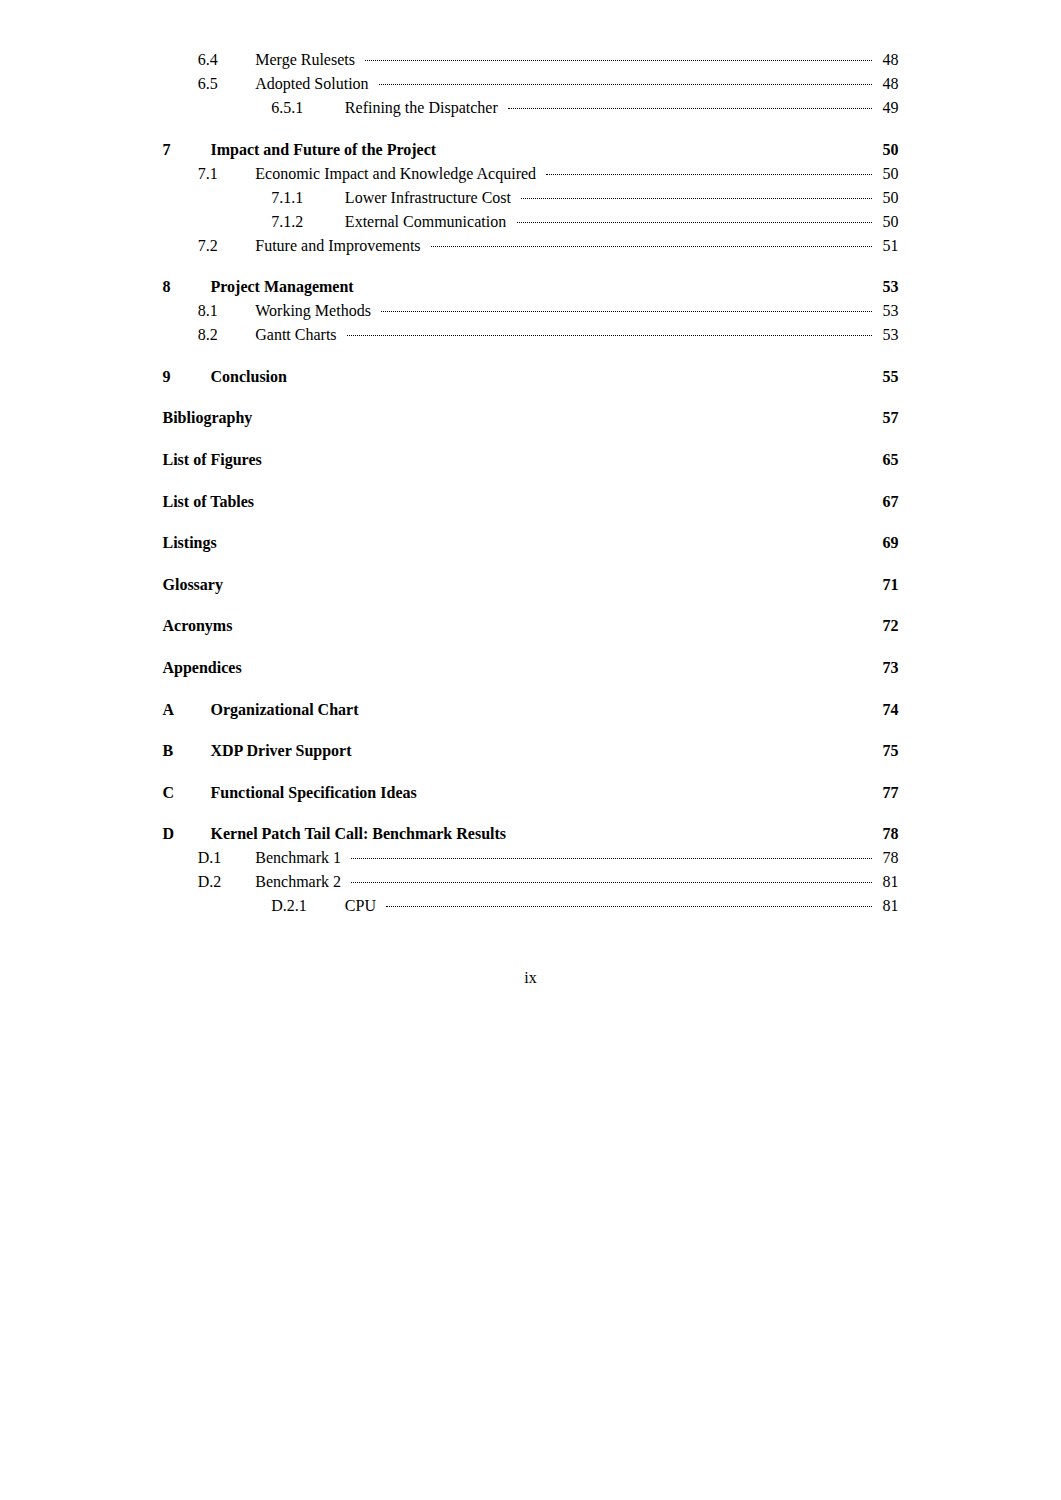6.4 Merge Rulesets 48
6.5 Adopted Solution 48
6.5.1 Refining the Dispatcher 49
7 Impact and Future of the Project 50
7.1 Economic Impact and Knowledge Acquired 50
7.1.1 Lower Infrastructure Cost 50
7.1.2 External Communication 50
7.2 Future and Improvements 51
8 Project Management 53
8.1 Working Methods 53
8.2 Gantt Charts 53
9 Conclusion 55
Bibliography 57
List of Figures 65
List of Tables 67
Listings 69
Glossary 71
Acronyms 72
Appendices 73
A Organizational Chart 74
B XDP Driver Support 75
C Functional Specification Ideas 77
D Kernel Patch Tail Call: Benchmark Results 78
D.1 Benchmark 1 78
D.2 Benchmark 2 81
D.2.1 CPU 81
ix